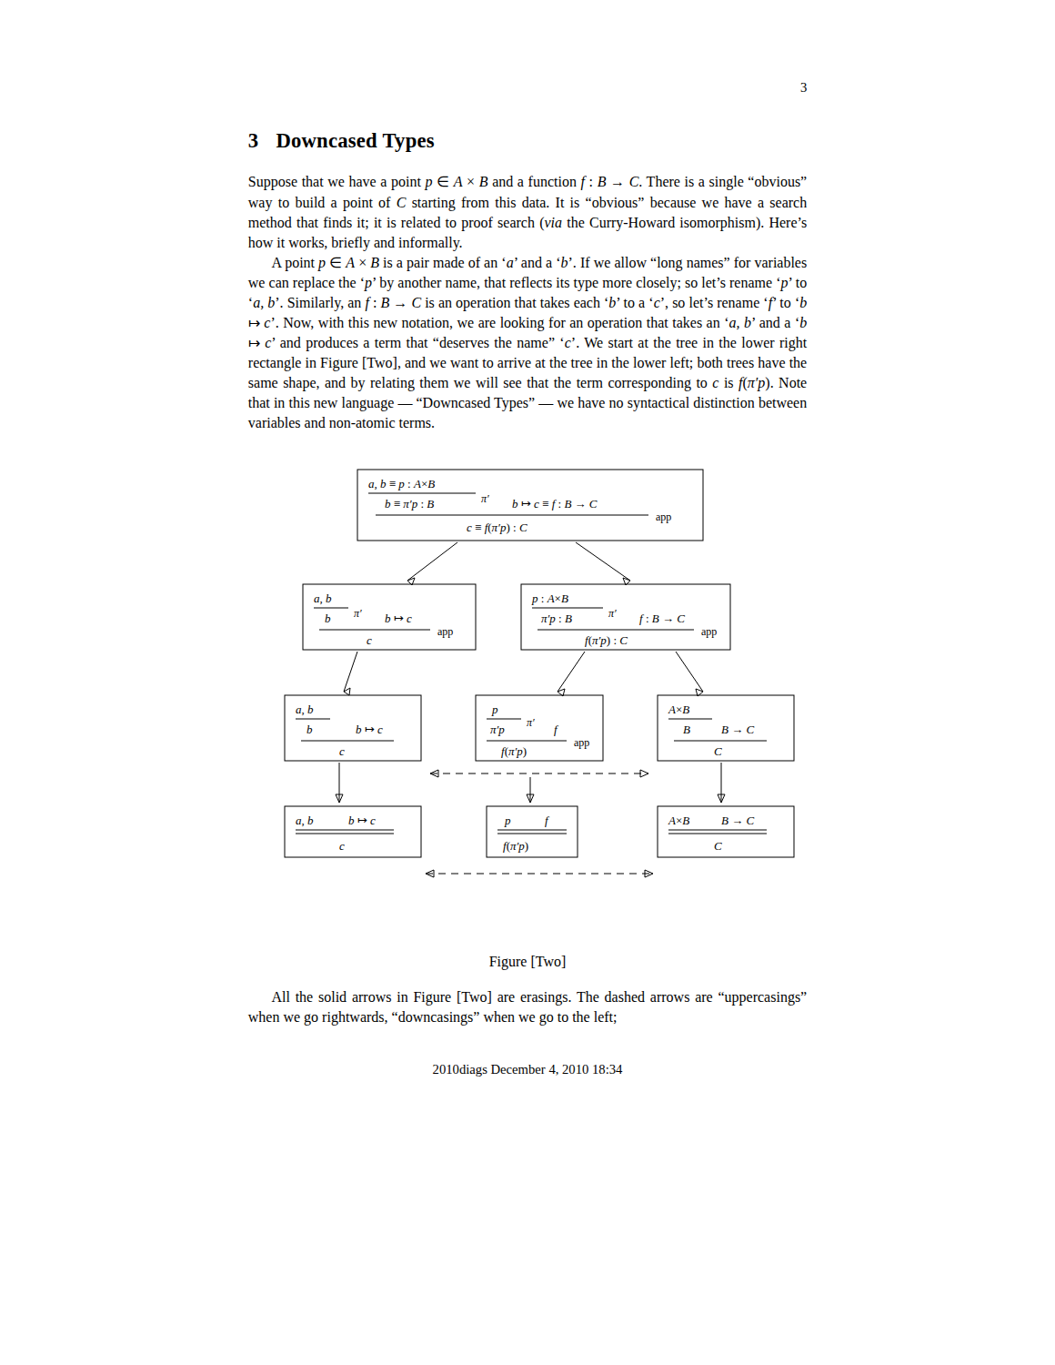3
3 Downcased Types
Suppose that we have a point p ∈ A × B and a function f : B → C. There is a single “obvious” way to build a point of C starting from this data. It is “obvious” because we have a search method that finds it; it is related to proof search (via the Curry-Howard isomorphism). Here’s how it works, briefly and informally.
A point p ∈ A × B is a pair made of an ‘a’ and a ‘b’. If we allow “long names” for variables we can replace the ‘p’ by another name, that reflects its type more closely; so let’s rename ‘p’ to ‘a, b’. Similarly, an f : B → C is an operation that takes each ‘b’ to a ‘c’, so let’s rename ‘f’ to ‘b ↦ c’. Now, with this new notation, we are looking for an operation that takes an ‘a, b’ and a ‘b ↦ c’ and produces a term that “deserves the name” ‘c’. We start at the tree in the lower right rectangle in Figure [Two], and we want to arrive at the tree in the lower left; both trees have the same shape, and by relating them we will see that the term corresponding to c is f(π′p). Note that in this new language — “Downcased Types” — we have no syntactical distinction between variables and non-atomic terms.
a, b ≡ p : A×B b = pi' p : B with pi' label b ≡ π′p : B π′ b ↦ c ≡ f : B → C app c ≡ f(π′p) : C a, b b π′ b ↦ c app c p : A×B π′p : B π′ f : B → C app f(π′p) : C a, b b b ↦ c c p π′p π′ f app f(π′p) A×B B B → C C a, b b ↦ c c p f f(π′p) A×B B → C C
Figure [Two]
All the solid arrows in Figure [Two] are erasings. The dashed arrows are “uppercasings” when we go rightwards, “downcasings” when we go to the left;
2010diags December 4, 2010 18:34